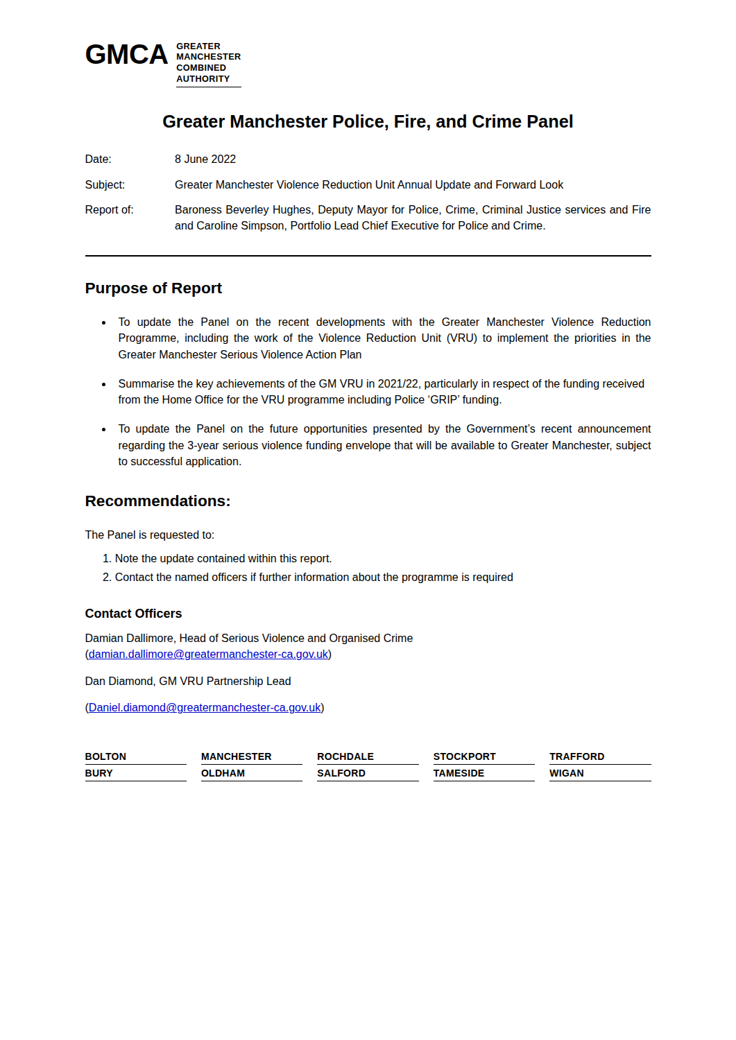GMCA
Greater Manchester Combined Authority
Greater Manchester Police, Fire, and Crime Panel
| Date: | 8 June 2022 |
| Subject: | Greater Manchester Violence Reduction Unit Annual Update and Forward Look |
| Report of: | Baroness Beverley Hughes, Deputy Mayor for Police, Crime, Criminal Justice services and Fire and Caroline Simpson, Portfolio Lead Chief Executive for Police and Crime. |
Purpose of Report
To update the Panel on the recent developments with the Greater Manchester Violence Reduction Programme, including the work of the Violence Reduction Unit (VRU) to implement the priorities in the Greater Manchester Serious Violence Action Plan
Summarise the key achievements of the GM VRU in 2021/22, particularly in respect of the funding received from the Home Office for the VRU programme including Police ‘GRIP’ funding.
To update the Panel on the future opportunities presented by the Government’s recent announcement regarding the 3-year serious violence funding envelope that will be available to Greater Manchester, subject to successful application.
Recommendations:
The Panel is requested to:
Note the update contained within this report.
Contact the named officers if further information about the programme is required
Contact Officers
Damian Dallimore, Head of Serious Violence and Organised Crime
(damian.dallimore@greatermanchester-ca.gov.uk)
Dan Diamond, GM VRU Partnership Lead
(Daniel.diamond@greatermanchester-ca.gov.uk)
Bolton
Manchester
Rochdale
Stockport
Trafford
Bury
Oldham
Salford
Tameside
Wigan